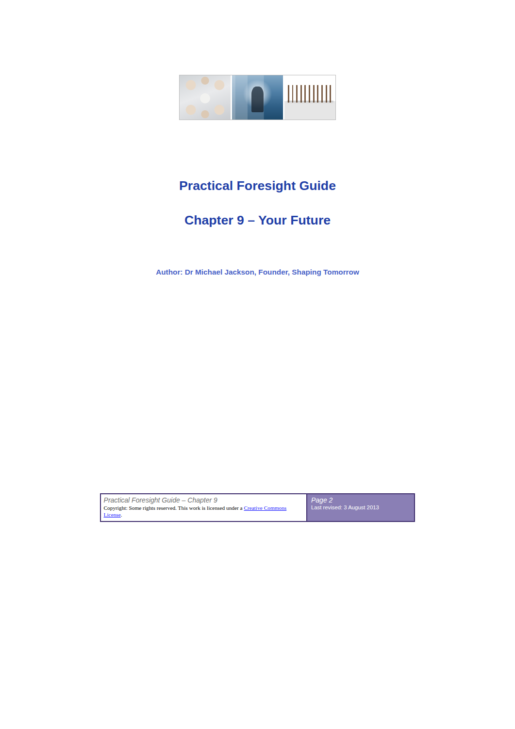Practical Foresight Guide
Chapter 9 – Your Future
Author: Dr Michael Jackson, Founder, Shaping Tomorrow
Practical Foresight Guide – Chapter 9
Copyright: Some rights reserved. This work is licensed under a Creative Commons License.
Page 2
Last revised: 3 August 2013